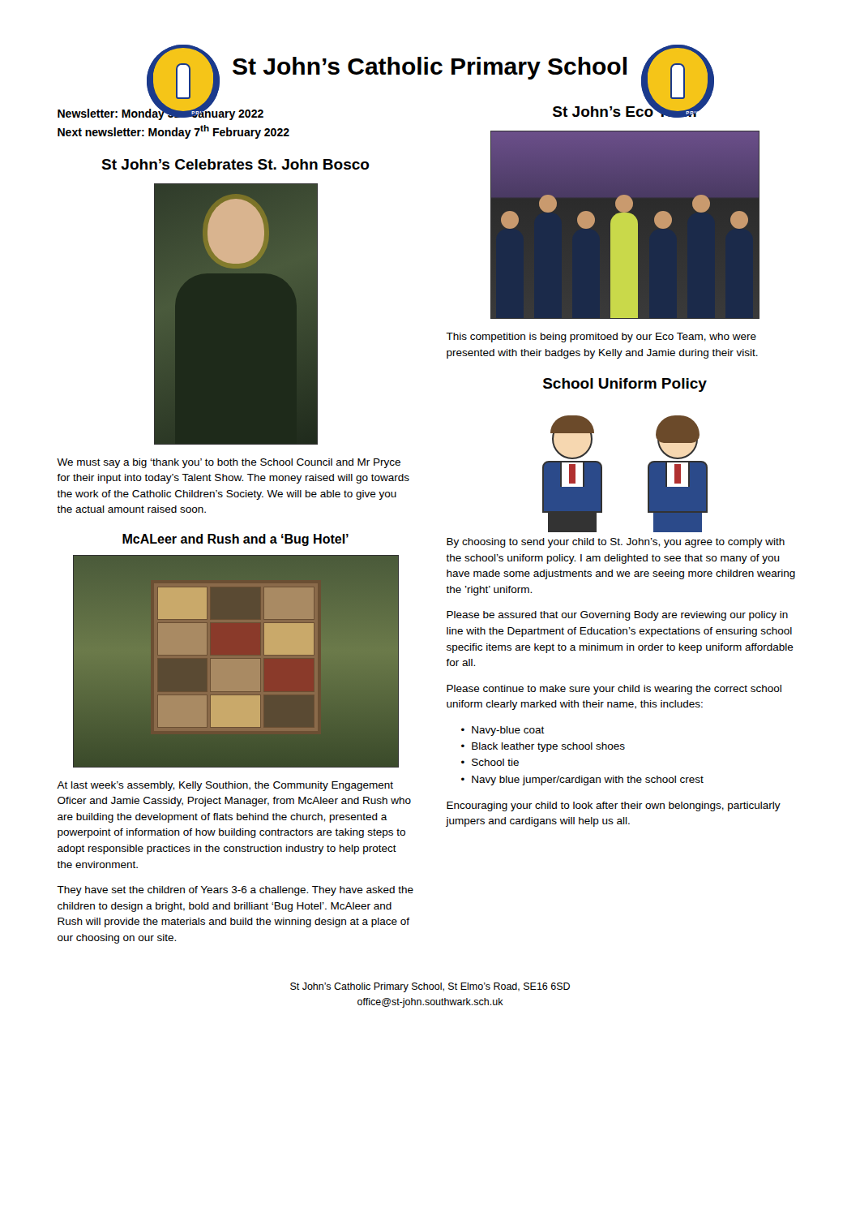ST JOHN'S PRIMARY SCHOOL
ST JOHN'S PRIMARY SCHOOL
St John’s Catholic Primary School
Newsletter: Monday 31st January 2022
Next newsletter: Monday 7th February 2022
St John’s Celebrates St. John Bosco
We must say a big ‘thank you’ to both the School Council and Mr Pryce for their input into today’s Talent Show. The money raised will go towards the work of the Catholic Children’s Society. We will be able to give you the actual amount raised soon.
McALeer and Rush and a ‘Bug Hotel’
At last week’s assembly, Kelly Southion, the Community Engagement Oficer and Jamie Cassidy, Project Manager, from McAleer and Rush who are building the development of flats behind the church, presented a powerpoint of information of how building contractors are taking steps to adopt responsible practices in the construction industry to help protect the environment.
They have set the children of Years 3-6 a challenge. They have asked the children to design a bright, bold and brilliant ‘Bug Hotel’. McAleer and Rush will provide the materials and build the winning design at a place of our choosing on our site.
St John’s Eco Team
This competition is being promitoed by our Eco Team, who were presented with their badges by Kelly and Jamie during their visit.
School Uniform Policy
By choosing to send your child to St. John’s, you agree to comply with the school’s uniform policy. I am delighted to see that so many of you have made some adjustments and we are seeing more children wearing the ’right’ uniform.
Please be assured that our Governing Body are reviewing our policy in line with the Department of Education’s expectations of ensuring school specific items are kept to a minimum in order to keep uniform affordable for all.
Please continue to make sure your child is wearing the correct school uniform clearly marked with their name, this includes:
Navy-blue coat
Black leather type school shoes
School tie
Navy blue jumper/cardigan with the school crest
Encouraging your child to look after their own belongings, particularly jumpers and cardigans will help us all.
St John’s Catholic Primary School, St Elmo’s Road, SE16 6SD
office@st-john.southwark.sch.uk